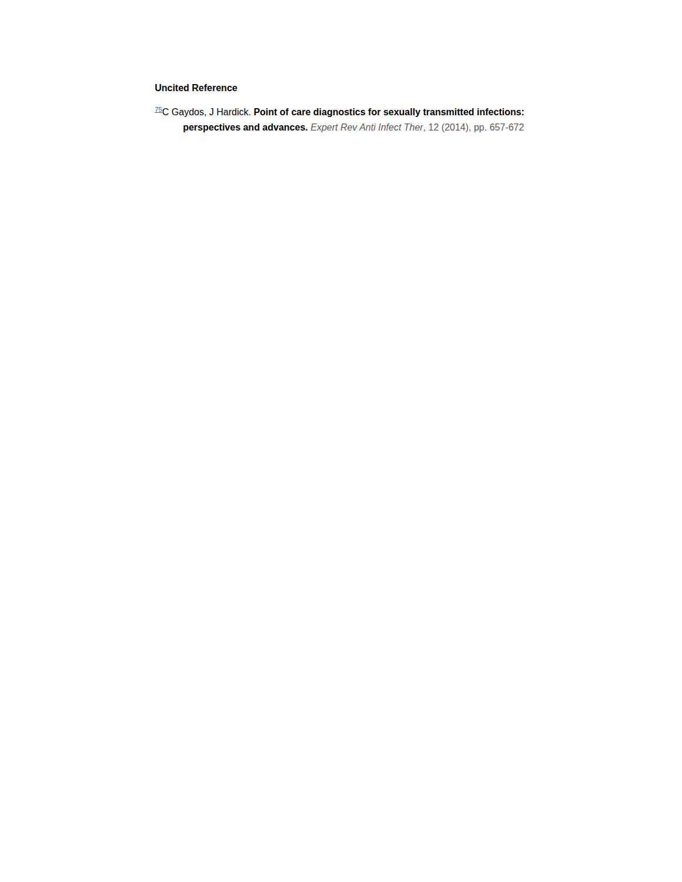Uncited Reference
75 C Gaydos, J Hardick. Point of care diagnostics for sexually transmitted infections: perspectives and advances. Expert Rev Anti Infect Ther, 12 (2014), pp. 657-672